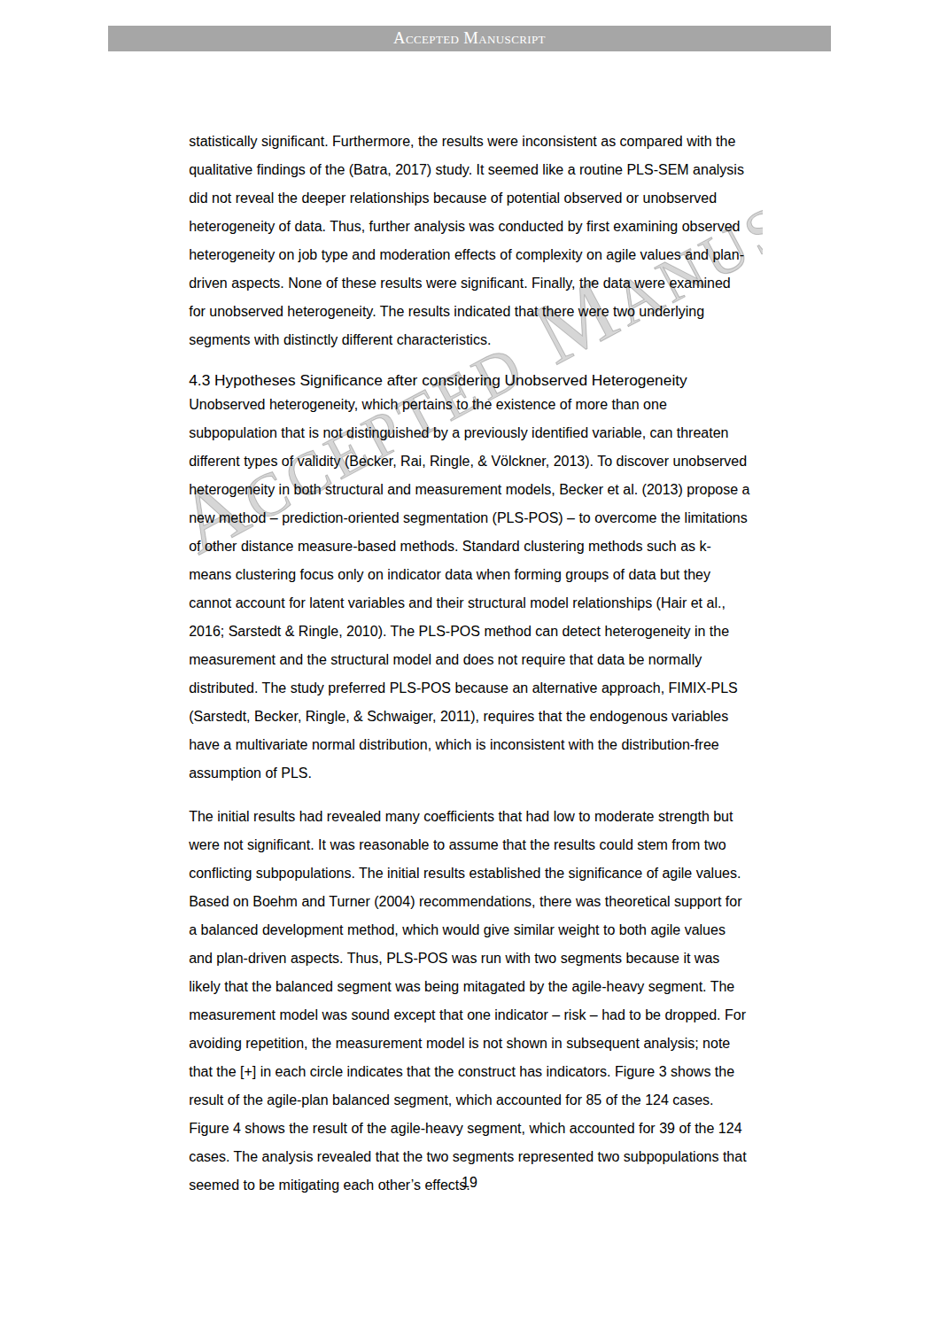Accepted Manuscript
Accepted Manuscript
statistically significant. Furthermore, the results were inconsistent as compared with the qualitative findings of the (Batra, 2017) study. It seemed like a routine PLS-SEM analysis did not reveal the deeper relationships because of potential observed or unobserved heterogeneity of data. Thus, further analysis was conducted by first examining observed heterogeneity on job type and moderation effects of complexity on agile values and plan-driven aspects. None of these results were significant. Finally, the data were examined for unobserved heterogeneity. The results indicated that there were two underlying segments with distinctly different characteristics.
4.3 Hypotheses Significance after considering Unobserved Heterogeneity
Unobserved heterogeneity, which pertains to the existence of more than one subpopulation that is not distinguished by a previously identified variable, can threaten different types of validity (Becker, Rai, Ringle, & Völckner, 2013). To discover unobserved heterogeneity in both structural and measurement models, Becker et al. (2013) propose a new method – prediction-oriented segmentation (PLS-POS) – to overcome the limitations of other distance measure-based methods. Standard clustering methods such as k-means clustering focus only on indicator data when forming groups of data but they cannot account for latent variables and their structural model relationships (Hair et al., 2016; Sarstedt & Ringle, 2010). The PLS-POS method can detect heterogeneity in the measurement and the structural model and does not require that data be normally distributed. The study preferred PLS-POS because an alternative approach, FIMIX-PLS (Sarstedt, Becker, Ringle, & Schwaiger, 2011), requires that the endogenous variables have a multivariate normal distribution, which is inconsistent with the distribution-free assumption of PLS.
The initial results had revealed many coefficients that had low to moderate strength but were not significant. It was reasonable to assume that the results could stem from two conflicting subpopulations. The initial results established the significance of agile values. Based on Boehm and Turner (2004) recommendations, there was theoretical support for a balanced development method, which would give similar weight to both agile values and plan-driven aspects. Thus, PLS-POS was run with two segments because it was likely that the balanced segment was being mitagated by the agile-heavy segment. The measurement model was sound except that one indicator – risk – had to be dropped. For avoiding repetition, the measurement model is not shown in subsequent analysis; note that the [+] in each circle indicates that the construct has indicators. Figure 3 shows the result of the agile-plan balanced segment, which accounted for 85 of the 124 cases. Figure 4 shows the result of the agile-heavy segment, which accounted for 39 of the 124 cases. The analysis revealed that the two segments represented two subpopulations that seemed to be mitigating each other’s effects.
19